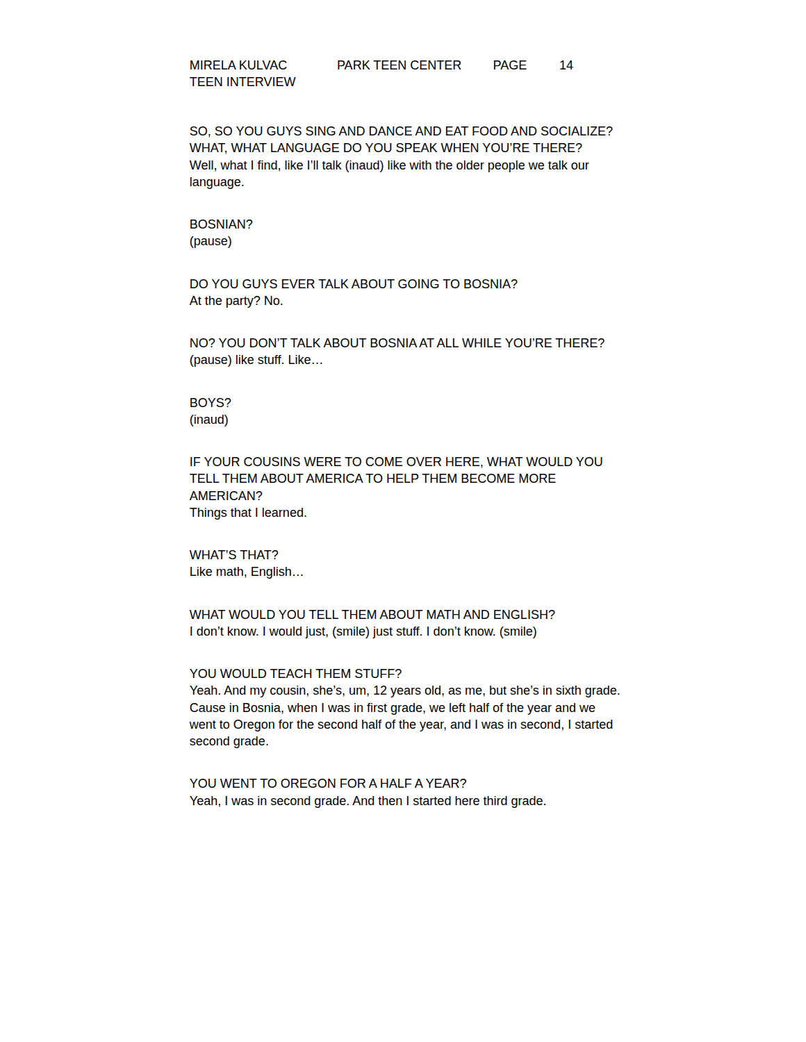| MIRELA KULVAC | PARK TEEN CENTER | PAGE 14 |
| TEEN INTERVIEW | | |
SO, SO YOU GUYS SING AND DANCE AND EAT FOOD AND SOCIALIZE? WHAT, WHAT LANGUAGE DO YOU SPEAK WHEN YOU’RE THERE?
Well, what I find, like I’ll talk (inaud) like with the older people we talk our language.
BOSNIAN?
(pause)
DO YOU GUYS EVER TALK ABOUT GOING TO BOSNIA?
At the party? No.
NO? YOU DON’T TALK ABOUT BOSNIA AT ALL WHILE YOU’RE THERE?
(pause) like stuff. Like…
BOYS?
(inaud)
IF YOUR COUSINS WERE TO COME OVER HERE, WHAT WOULD YOU TELL THEM ABOUT AMERICA TO HELP THEM BECOME MORE AMERICAN?
Things that I learned.
WHAT’S THAT?
Like math, English…
WHAT WOULD YOU TELL THEM ABOUT MATH AND ENGLISH?
I don’t know. I would just, (smile) just stuff. I don’t know. (smile)
YOU WOULD TEACH THEM STUFF?
Yeah. And my cousin, she’s, um, 12 years old, as me, but she’s in sixth grade. Cause in Bosnia, when I was in first grade, we left half of the year and we went to Oregon for the second half of the year, and I was in second, I started second grade.
YOU WENT TO OREGON FOR A HALF A YEAR?
Yeah, I was in second grade. And then I started here third grade.